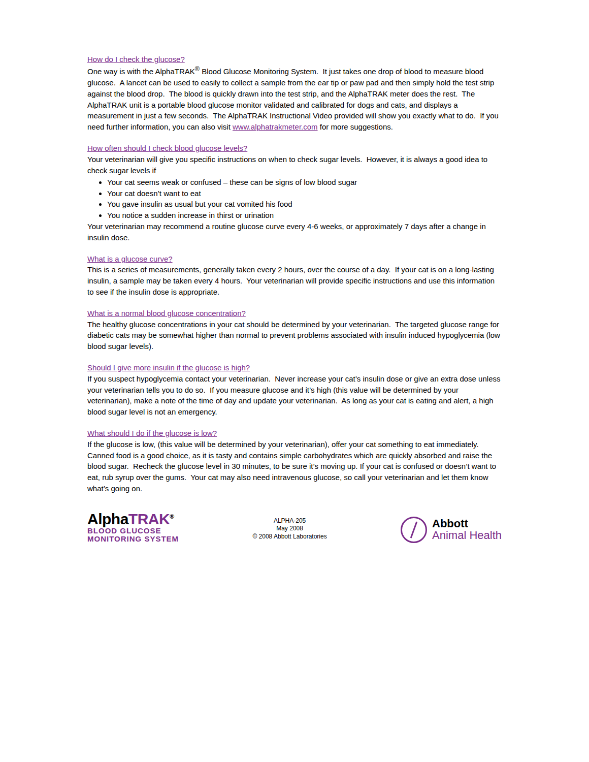How do I check the glucose?
One way is with the AlphaTRAK® Blood Glucose Monitoring System. It just takes one drop of blood to measure blood glucose. A lancet can be used to easily to collect a sample from the ear tip or paw pad and then simply hold the test strip against the blood drop. The blood is quickly drawn into the test strip, and the AlphaTRAK meter does the rest. The AlphaTRAK unit is a portable blood glucose monitor validated and calibrated for dogs and cats, and displays a measurement in just a few seconds. The AlphaTRAK Instructional Video provided will show you exactly what to do. If you need further information, you can also visit www.alphatrakmeter.com for more suggestions.
How often should I check blood glucose levels?
Your veterinarian will give you specific instructions on when to check sugar levels. However, it is always a good idea to check sugar levels if
Your cat seems weak or confused – these can be signs of low blood sugar
Your cat doesn’t want to eat
You gave insulin as usual but your cat vomited his food
You notice a sudden increase in thirst or urination
Your veterinarian may recommend a routine glucose curve every 4-6 weeks, or approximately 7 days after a change in insulin dose.
What is a glucose curve?
This is a series of measurements, generally taken every 2 hours, over the course of a day. If your cat is on a long-lasting insulin, a sample may be taken every 4 hours. Your veterinarian will provide specific instructions and use this information to see if the insulin dose is appropriate.
What is a normal blood glucose concentration?
The healthy glucose concentrations in your cat should be determined by your veterinarian. The targeted glucose range for diabetic cats may be somewhat higher than normal to prevent problems associated with insulin induced hypoglycemia (low blood sugar levels).
Should I give more insulin if the glucose is high?
If you suspect hypoglycemia contact your veterinarian. Never increase your cat’s insulin dose or give an extra dose unless your veterinarian tells you to do so. If you measure glucose and it’s high (this value will be determined by your veterinarian), make a note of the time of day and update your veterinarian. As long as your cat is eating and alert, a high blood sugar level is not an emergency.
What should I do if the glucose is low?
If the glucose is low, (this value will be determined by your veterinarian), offer your cat something to eat immediately. Canned food is a good choice, as it is tasty and contains simple carbohydrates which are quickly absorbed and raise the blood sugar. Recheck the glucose level in 30 minutes, to be sure it’s moving up. If your cat is confused or doesn’t want to eat, rub syrup over the gums. Your cat may also need intravenous glucose, so call your veterinarian and let them know what’s going on.
Alpha TRAK®
BLOOD GLUCOSE
MONITORING SYSTEM
ALPHA-205
May 2008
© 2008 Abbott Laboratories
Abbott
Animal Health